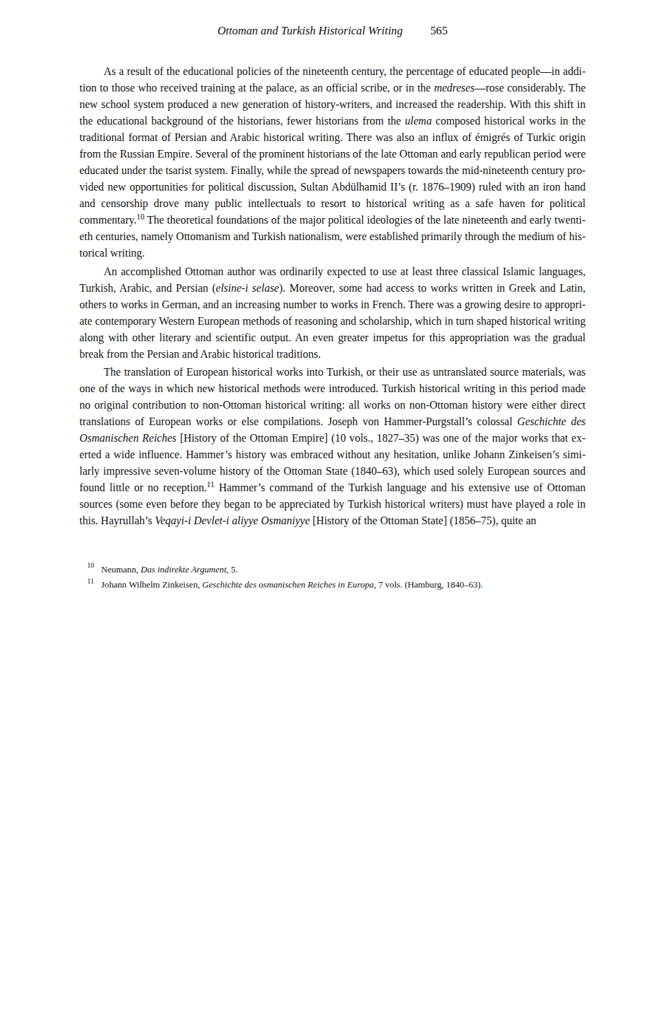Ottoman and Turkish Historical Writing 565
As a result of the educational policies of the nineteenth century, the percentage of educated people—in addition to those who received training at the palace, as an official scribe, or in the medreses—rose considerably. The new school system produced a new generation of history-writers, and increased the readership. With this shift in the educational background of the historians, fewer historians from the ulema composed historical works in the traditional format of Persian and Arabic historical writing. There was also an influx of émigrés of Turkic origin from the Russian Empire. Several of the prominent historians of the late Ottoman and early republican period were educated under the tsarist system. Finally, while the spread of newspapers towards the mid-nineteenth century provided new opportunities for political discussion, Sultan Abdülhamid II’s (r. 1876–1909) ruled with an iron hand and censorship drove many public intellectuals to resort to historical writing as a safe haven for political commentary.10 The theoretical foundations of the major political ideologies of the late nineteenth and early twentieth centuries, namely Ottomanism and Turkish nationalism, were established primarily through the medium of historical writing.
An accomplished Ottoman author was ordinarily expected to use at least three classical Islamic languages, Turkish, Arabic, and Persian (elsine-i selase). Moreover, some had access to works written in Greek and Latin, others to works in German, and an increasing number to works in French. There was a growing desire to appropriate contemporary Western European methods of reasoning and scholarship, which in turn shaped historical writing along with other literary and scientific output. An even greater impetus for this appropriation was the gradual break from the Persian and Arabic historical traditions.
The translation of European historical works into Turkish, or their use as untranslated source materials, was one of the ways in which new historical methods were introduced. Turkish historical writing in this period made no original contribution to non-Ottoman historical writing: all works on non-Ottoman history were either direct translations of European works or else compilations. Joseph von Hammer-Purgstall’s colossal Geschichte des Osmanischen Reiches [History of the Ottoman Empire] (10 vols., 1827–35) was one of the major works that exerted a wide influence. Hammer’s history was embraced without any hesitation, unlike Johann Zinkeisen’s similarly impressive seven-volume history of the Ottoman State (1840–63), which used solely European sources and found little or no reception.11 Hammer’s command of the Turkish language and his extensive use of Ottoman sources (some even before they began to be appreciated by Turkish historical writers) must have played a role in this. Hayrullah’s Veqayi-i Devlet-i aliyye Osmaniyye [History of the Ottoman State] (1856–75), quite an
Neumann, Das indirekte Argument, 5.
Johann Wilhelm Zinkeisen, Geschichte des osmanischen Reiches in Europa, 7 vols. (Hamburg, 1840–63).